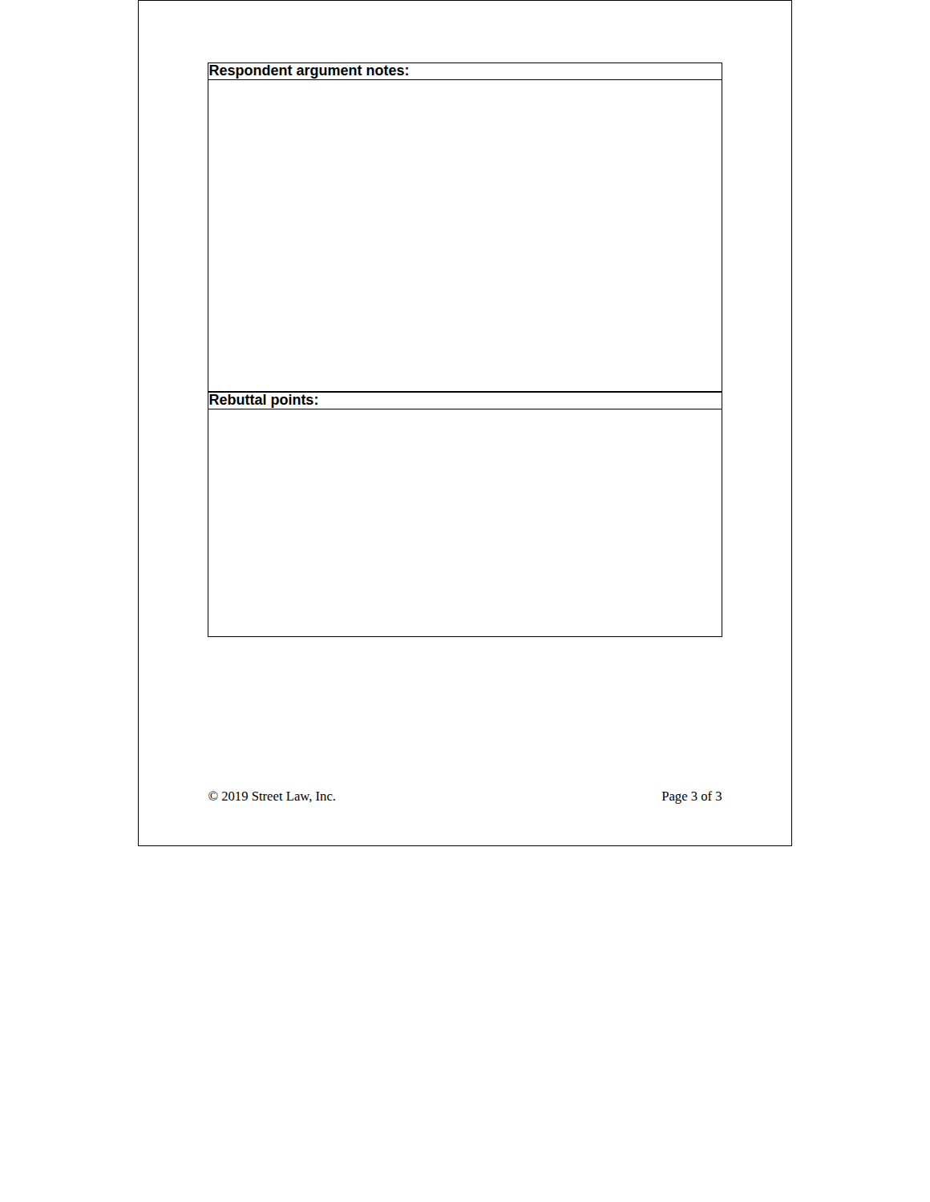| Respondent argument notes: |
| --- |
| Rebuttal points: |
| --- |
© 2019 Street Law, Inc.
Page 3 of 3